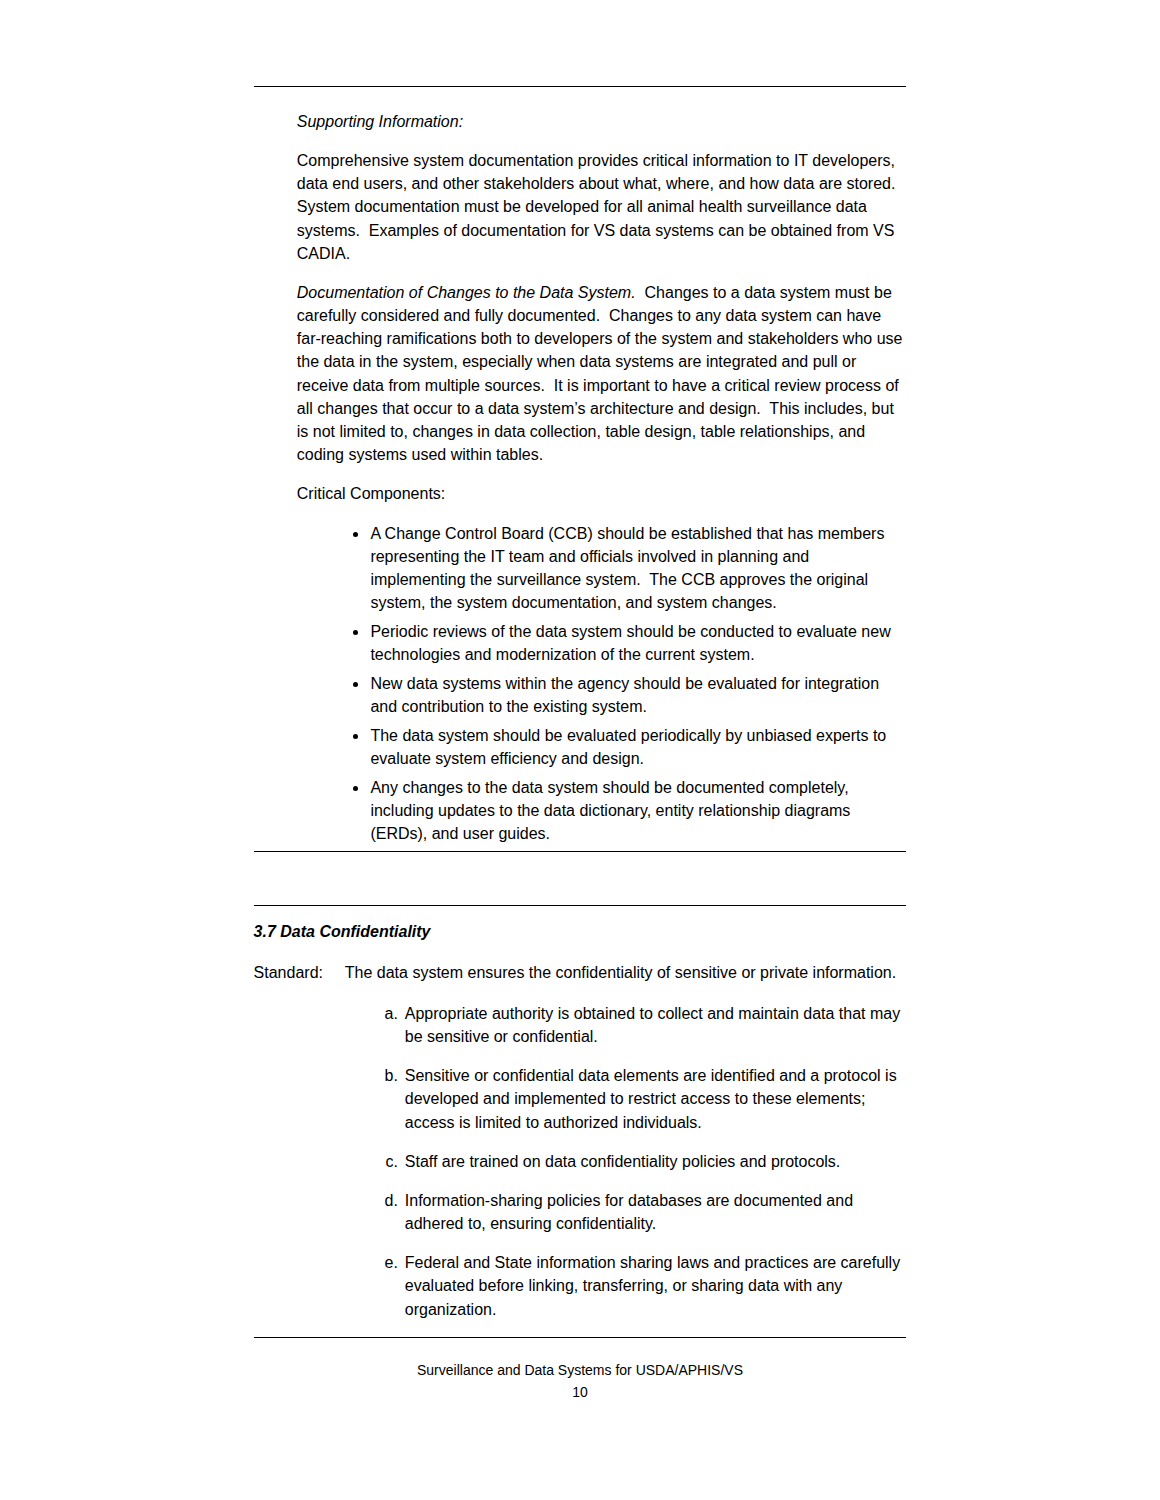Supporting Information:
Comprehensive system documentation provides critical information to IT developers, data end users, and other stakeholders about what, where, and how data are stored. System documentation must be developed for all animal health surveillance data systems. Examples of documentation for VS data systems can be obtained from VS CADIA.
Documentation of Changes to the Data System. Changes to a data system must be carefully considered and fully documented. Changes to any data system can have far-reaching ramifications both to developers of the system and stakeholders who use the data in the system, especially when data systems are integrated and pull or receive data from multiple sources. It is important to have a critical review process of all changes that occur to a data system’s architecture and design. This includes, but is not limited to, changes in data collection, table design, table relationships, and coding systems used within tables.
Critical Components:
A Change Control Board (CCB) should be established that has members representing the IT team and officials involved in planning and implementing the surveillance system. The CCB approves the original system, the system documentation, and system changes.
Periodic reviews of the data system should be conducted to evaluate new technologies and modernization of the current system.
New data systems within the agency should be evaluated for integration and contribution to the existing system.
The data system should be evaluated periodically by unbiased experts to evaluate system efficiency and design.
Any changes to the data system should be documented completely, including updates to the data dictionary, entity relationship diagrams (ERDs), and user guides.
3.7 Data Confidentiality
Standard:
The data system ensures the confidentiality of sensitive or private information.
Appropriate authority is obtained to collect and maintain data that may be sensitive or confidential.
Sensitive or confidential data elements are identified and a protocol is developed and implemented to restrict access to these elements; access is limited to authorized individuals.
Staff are trained on data confidentiality policies and protocols.
Information-sharing policies for databases are documented and adhered to, ensuring confidentiality.
Federal and State information sharing laws and practices are carefully evaluated before linking, transferring, or sharing data with any organization.
Surveillance and Data Systems for USDA/APHIS/VS
10